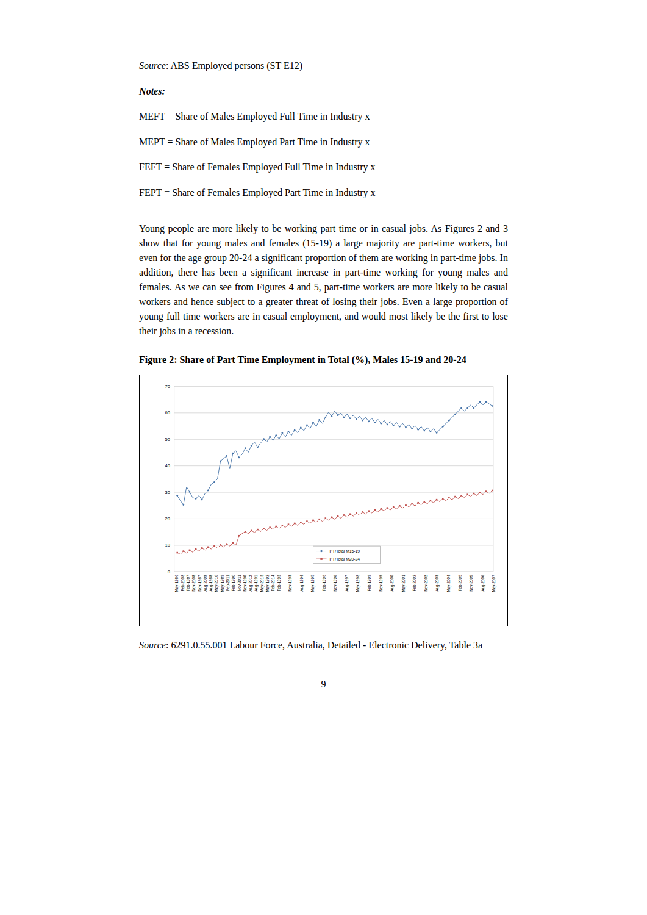Source: ABS Employed persons (ST E12)
Notes:
MEFT = Share of Males Employed Full Time in Industry x
MEPT = Share of Males Employed Part Time in Industry x
FEFT = Share of Females Employed Full Time in Industry x
FEPT = Share of Females Employed Part Time in Industry x
Young people are more likely to be working part time or in casual jobs. As Figures 2 and 3 show that for young males and females (15-19) a large majority are part-time workers, but even for the age group 20-24 a significant proportion of them are working in part-time jobs. In addition, there has been a significant increase in part-time working for young males and females. As we can see from Figures 4 and 5, part-time workers are more likely to be casual workers and hence subject to a greater threat of losing their jobs. Even a large proportion of young full time workers are in casual employment, and would most likely be the first to lose their jobs in a recession.
Figure 2: Share of Part Time Employment in Total (%), Males 15-19 and 20-24
70 60 50 40 30 20 10 0 PT/Total M15-19 PT/Total M20-24 May-1986 Feb-1987 Nov-1987 Aug-1988 May-1989 Feb-1990 Nov-1990 Aug-1991 May-1992 Feb-1993 Nov-1993 Aug-1994 May-1995 Feb-1996 Nov-1996 Aug-1997 May-1998 Feb-1999 Nov-1999 Aug-2000 May-2001 Feb-2002 Nov-2002 Aug-2003 May-2004 Feb-2005 Nov-2005 Aug-2006 May-2007 Feb-2008 Nov-2008 Aug-2009 May-2010 Feb-2011 Nov-2011 Aug-2012 May-2013 Feb-2014
Source: 6291.0.55.001 Labour Force, Australia, Detailed - Electronic Delivery, Table 3a
9